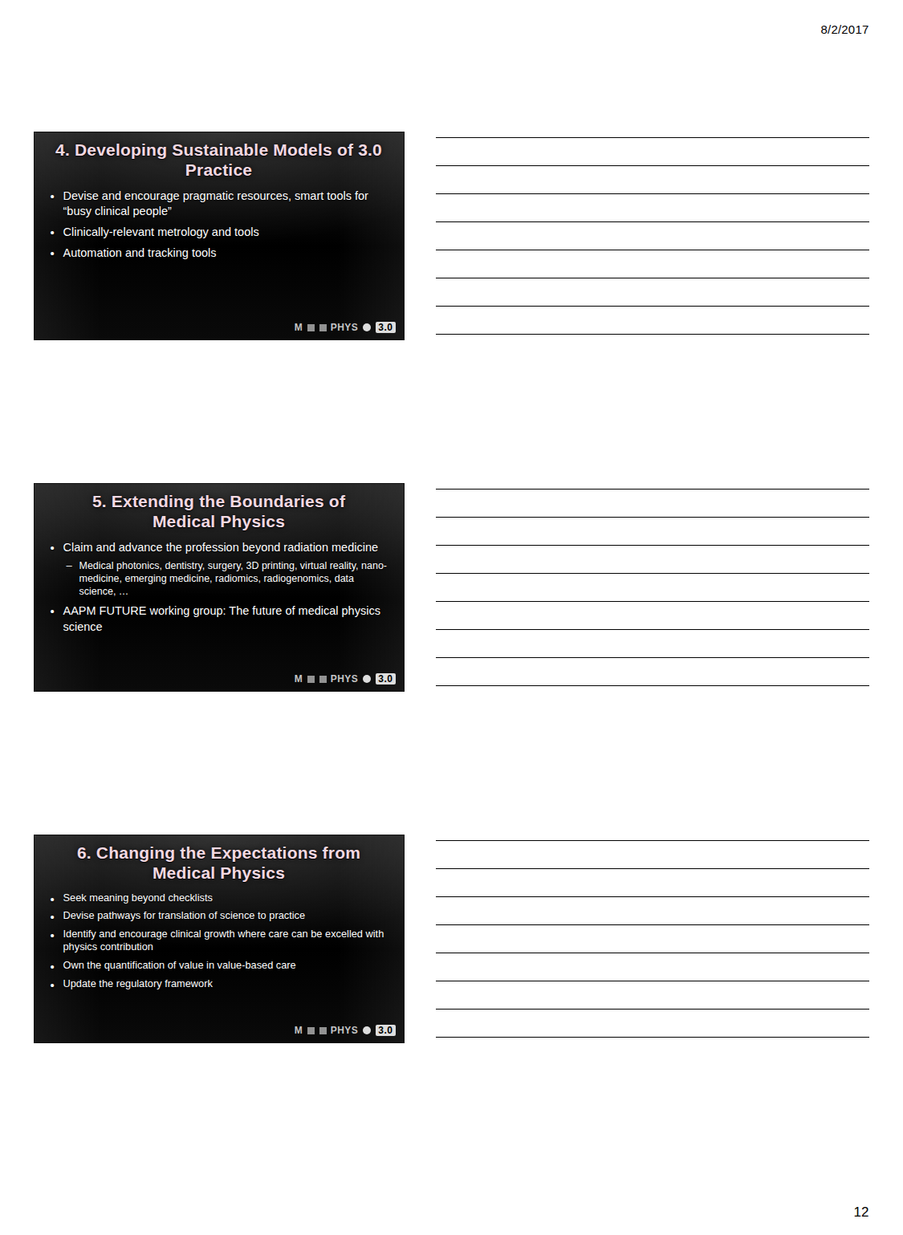8/2/2017
4. Developing Sustainable Models of 3.0 Practice
Devise and encourage pragmatic resources, smart tools for “busy clinical people”
Clinically-relevant metrology and tools
Automation and tracking tools
M PHYS 3.0
5. Extending the Boundaries of
Medical Physics
Claim and advance the profession beyond radiation medicine
Medical photonics, dentistry, surgery, 3D printing, virtual reality, nano-medicine, emerging medicine, radiomics, radiogenomics, data science, …
AAPM FUTURE working group: The future of medical physics science
M PHYS 3.0
6. Changing the Expectations from
Medical Physics
Seek meaning beyond checklists
Devise pathways for translation of science to practice
Identify and encourage clinical growth where care can be excelled with physics contribution
Own the quantification of value in value-based care
Update the regulatory framework
M PHYS 3.0
12